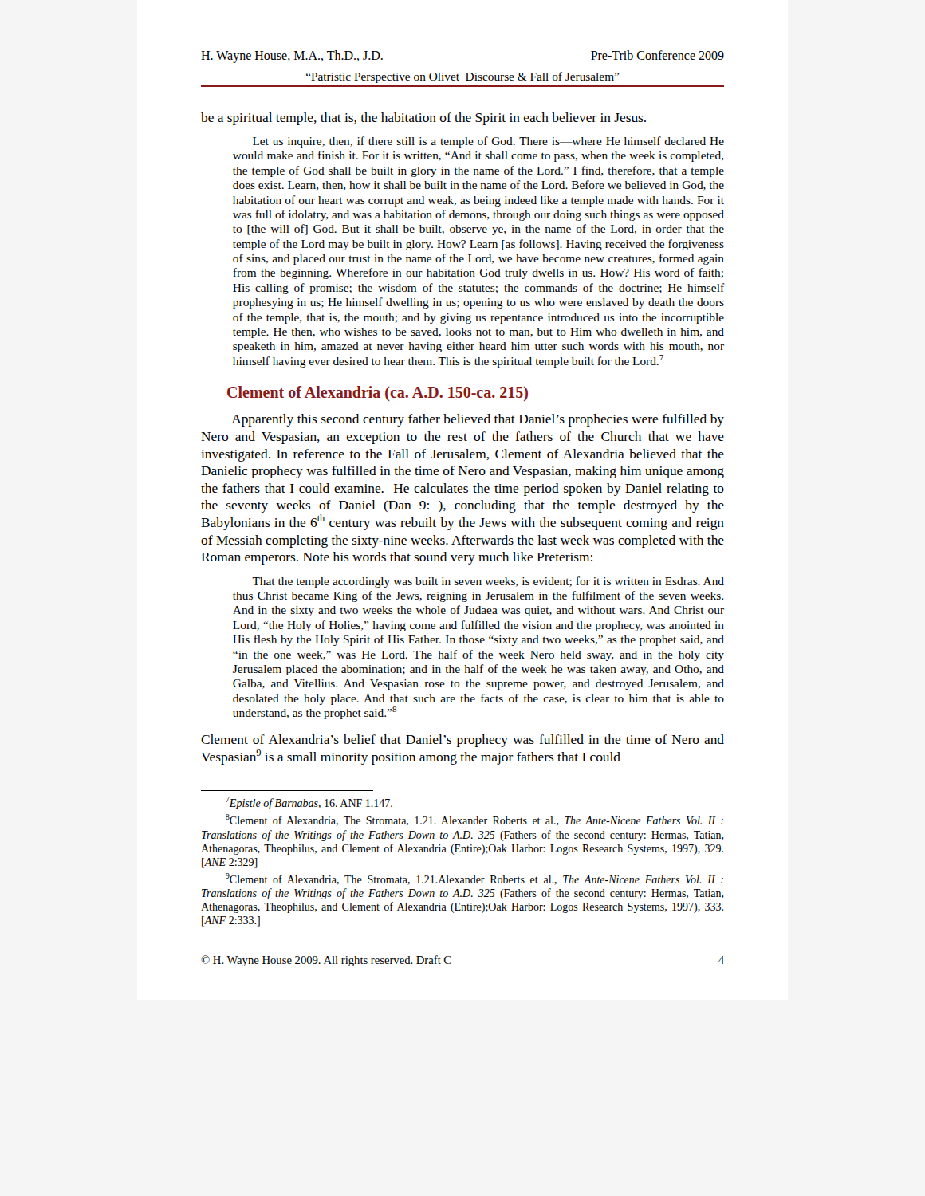H. Wayne House, M.A., Th.D., J.D.
Pre-Trib Conference 2009
“Patristic Perspective on Olivet Discourse & Fall of Jerusalem”
be a spiritual temple, that is, the habitation of the Spirit in each believer in Jesus.
Let us inquire, then, if there still is a temple of God. There is—where He himself declared He would make and finish it. For it is written, “And it shall come to pass, when the week is completed, the temple of God shall be built in glory in the name of the Lord.” I find, therefore, that a temple does exist. Learn, then, how it shall be built in the name of the Lord. Before we believed in God, the habitation of our heart was corrupt and weak, as being indeed like a temple made with hands. For it was full of idolatry, and was a habitation of demons, through our doing such things as were opposed to [the will of] God. But it shall be built, observe ye, in the name of the Lord, in order that the temple of the Lord may be built in glory. How? Learn [as follows]. Having received the forgiveness of sins, and placed our trust in the name of the Lord, we have become new creatures, formed again from the beginning. Wherefore in our habitation God truly dwells in us. How? His word of faith; His calling of promise; the wisdom of the statutes; the commands of the doctrine; He himself prophesying in us; He himself dwelling in us; opening to us who were enslaved by death the doors of the temple, that is, the mouth; and by giving us repentance introduced us into the incorruptible temple. He then, who wishes to be saved, looks not to man, but to Him who dwelleth in him, and speaketh in him, amazed at never having either heard him utter such words with his mouth, nor himself having ever desired to hear them. This is the spiritual temple built for the Lord.7
Clement of Alexandria (ca. A.D. 150-ca. 215)
Apparently this second century father believed that Daniel’s prophecies were fulfilled by Nero and Vespasian, an exception to the rest of the fathers of the Church that we have investigated. In reference to the Fall of Jerusalem, Clement of Alexandria believed that the Danielic prophecy was fulfilled in the time of Nero and Vespasian, making him unique among the fathers that I could examine. He calculates the time period spoken by Daniel relating to the seventy weeks of Daniel (Dan 9: ), concluding that the temple destroyed by the Babylonians in the 6th century was rebuilt by the Jews with the subsequent coming and reign of Messiah completing the sixty-nine weeks. Afterwards the last week was completed with the Roman emperors. Note his words that sound very much like Preterism:
That the temple accordingly was built in seven weeks, is evident; for it is written in Esdras. And thus Christ became King of the Jews, reigning in Jerusalem in the fulfilment of the seven weeks. And in the sixty and two weeks the whole of Judaea was quiet, and without wars. And Christ our Lord, “the Holy of Holies,” having come and fulfilled the vision and the prophecy, was anointed in His flesh by the Holy Spirit of His Father. In those “sixty and two weeks,” as the prophet said, and “in the one week,” was He Lord. The half of the week Nero held sway, and in the holy city Jerusalem placed the abomination; and in the half of the week he was taken away, and Otho, and Galba, and Vitellius. And Vespasian rose to the supreme power, and destroyed Jerusalem, and desolated the holy place. And that such are the facts of the case, is clear to him that is able to understand, as the prophet said.”8
Clement of Alexandria’s belief that Daniel’s prophecy was fulfilled in the time of Nero and Vespasian9 is a small minority position among the major fathers that I could
7Epistle of Barnabas, 16. ANF 1.147.
8Clement of Alexandria, The Stromata, 1.21. Alexander Roberts et al., The Ante-Nicene Fathers Vol. II : Translations of the Writings of the Fathers Down to A.D. 325 (Fathers of the second century: Hermas, Tatian, Athenagoras, Theophilus, and Clement of Alexandria (Entire);Oak Harbor: Logos Research Systems, 1997), 329. [ANE 2:329]
9Clement of Alexandria, The Stromata, 1.21.Alexander Roberts et al., The Ante-Nicene Fathers Vol. II : Translations of the Writings of the Fathers Down to A.D. 325 (Fathers of the second century: Hermas, Tatian, Athenagoras, Theophilus, and Clement of Alexandria (Entire);Oak Harbor: Logos Research Systems, 1997), 333. [ANF 2:333.]
© H. Wayne House 2009. All rights reserved. Draft C
4